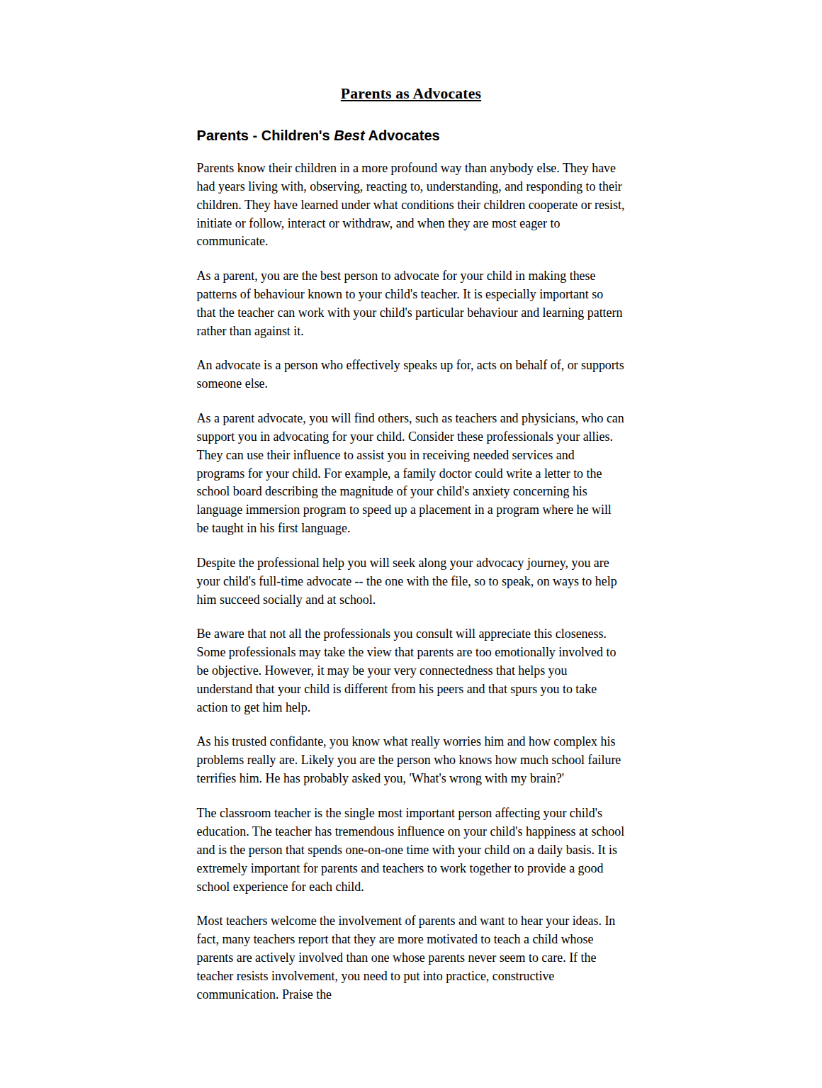Parents as Advocates
Parents - Children's Best Advocates
Parents know their children in a more profound way than anybody else. They have had years living with, observing, reacting to, understanding, and responding to their children. They have learned under what conditions their children cooperate or resist, initiate or follow, interact or withdraw, and when they are most eager to communicate.
As a parent, you are the best person to advocate for your child in making these patterns of behaviour known to your child's teacher. It is especially important so that the teacher can work with your child's particular behaviour and learning pattern rather than against it.
An advocate is a person who effectively speaks up for, acts on behalf of, or supports someone else.
As a parent advocate, you will find others, such as teachers and physicians, who can support you in advocating for your child. Consider these professionals your allies. They can use their influence to assist you in receiving needed services and programs for your child. For example, a family doctor could write a letter to the school board describing the magnitude of your child's anxiety concerning his language immersion program to speed up a placement in a program where he will be taught in his first language.
Despite the professional help you will seek along your advocacy journey, you are your child's full-time advocate -- the one with the file, so to speak, on ways to help him succeed socially and at school.
Be aware that not all the professionals you consult will appreciate this closeness. Some professionals may take the view that parents are too emotionally involved to be objective. However, it may be your very connectedness that helps you understand that your child is different from his peers and that spurs you to take action to get him help.
As his trusted confidante, you know what really worries him and how complex his problems really are. Likely you are the person who knows how much school failure terrifies him. He has probably asked you, 'What's wrong with my brain?'
The classroom teacher is the single most important person affecting your child's education. The teacher has tremendous influence on your child's happiness at school and is the person that spends one-on-one time with your child on a daily basis. It is extremely important for parents and teachers to work together to provide a good school experience for each child.
Most teachers welcome the involvement of parents and want to hear your ideas. In fact, many teachers report that they are more motivated to teach a child whose parents are actively involved than one whose parents never seem to care. If the teacher resists involvement, you need to put into practice, constructive communication. Praise the